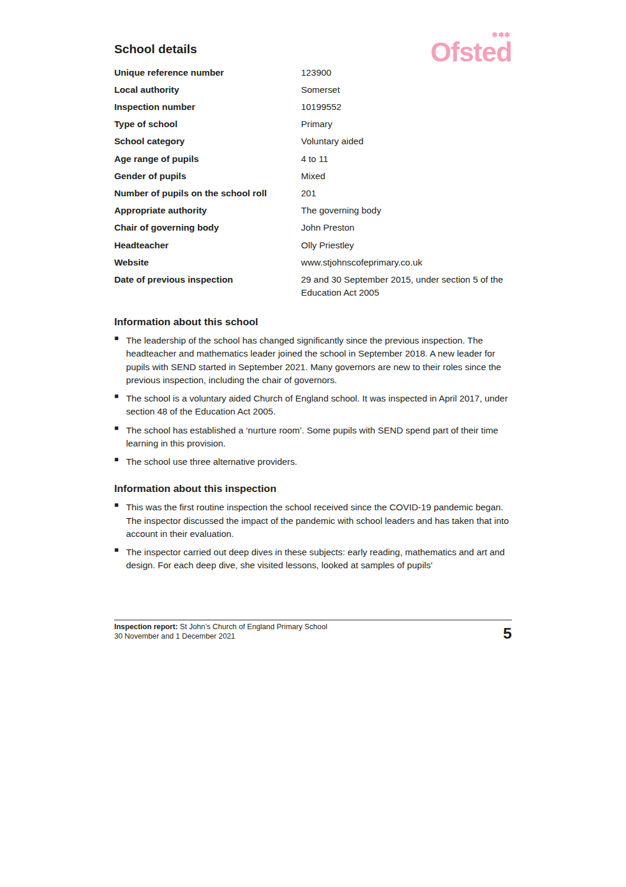✱✱✱
Ofsted
School details
| Unique reference number | 123900 |
| Local authority | Somerset |
| Inspection number | 10199552 |
| Type of school | Primary |
| School category | Voluntary aided |
| Age range of pupils | 4 to 11 |
| Gender of pupils | Mixed |
| Number of pupils on the school roll | 201 |
| Appropriate authority | The governing body |
| Chair of governing body | John Preston |
| Headteacher | Olly Priestley |
| Website | www.stjohnscofeprimary.co.uk |
| Date of previous inspection | 29 and 30 September 2015, under section 5 of the Education Act 2005 |
Information about this school
The leadership of the school has changed significantly since the previous inspection. The headteacher and mathematics leader joined the school in September 2018. A new leader for pupils with SEND started in September 2021. Many governors are new to their roles since the previous inspection, including the chair of governors.
The school is a voluntary aided Church of England school. It was inspected in April 2017, under section 48 of the Education Act 2005.
The school has established a ‘nurture room’. Some pupils with SEND spend part of their time learning in this provision.
The school use three alternative providers.
Information about this inspection
This was the first routine inspection the school received since the COVID-19 pandemic began. The inspector discussed the impact of the pandemic with school leaders and has taken that into account in their evaluation.
The inspector carried out deep dives in these subjects: early reading, mathematics and art and design. For each deep dive, she visited lessons, looked at samples of pupils’
Inspection report: St John’s Church of England Primary School
30 November and 1 December 2021
5